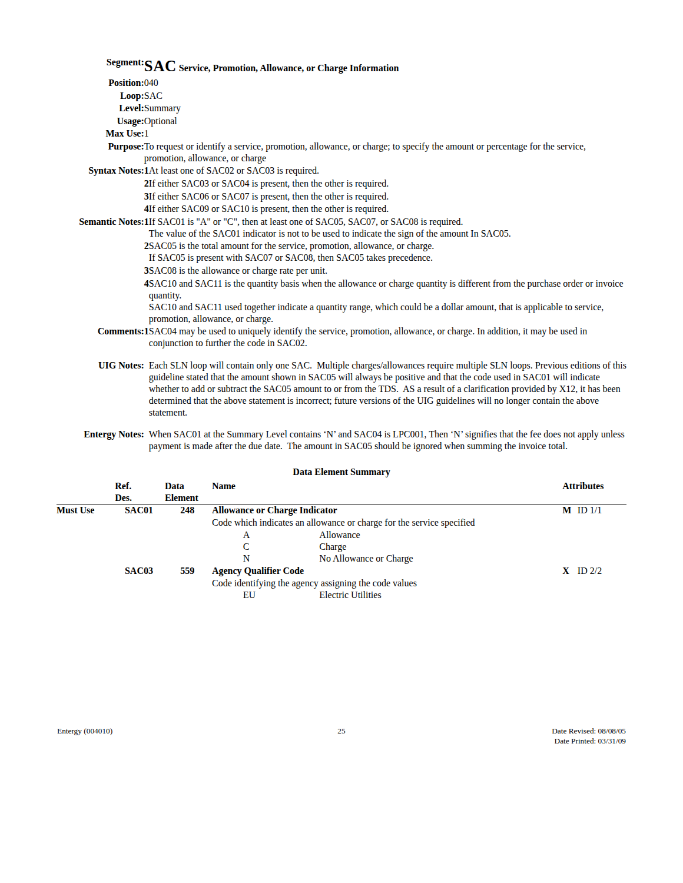| Segment: | SAC Service, Promotion, Allowance, or Charge Information |
| Position: | 040 |
| Loop: | SAC |
| Level: | Summary |
| Usage: | Optional |
| Max Use: | 1 |
| Purpose: | To request or identify a service, promotion, allowance, or charge; to specify the amount or percentage for the service, promotion, allowance, or charge |
| Syntax Notes: | 1 | At least one of SAC02 or SAC03 is required. |
| | 2 | If either SAC03 or SAC04 is present, then the other is required. |
| | 3 | If either SAC06 or SAC07 is present, then the other is required. |
| | 4 | If either SAC09 or SAC10 is present, then the other is required. |
| Semantic Notes: | 1 | If SAC01 is "A" or "C", then at least one of SAC05, SAC07, or SAC08 is required. The value of the SAC01 indicator is not to be used to indicate the sign of the amount In SAC05. |
| | 2 | SAC05 is the total amount for the service, promotion, allowance, or charge. If SAC05 is present with SAC07 or SAC08, then SAC05 takes precedence. |
| | 3 | SAC08 is the allowance or charge rate per unit. |
| | 4 | SAC10 and SAC11 is the quantity basis when the allowance or charge quantity is different from the purchase order or invoice quantity. SAC10 and SAC11 used together indicate a quantity range, which could be a dollar amount, that is applicable to service, promotion, allowance, or charge. |
| Comments: | 1 | SAC04 may be used to uniquely identify the service, promotion, allowance, or charge. In addition, it may be used in conjunction to further the code in SAC02. |
| UIG Notes: | | Each SLN loop will contain only one SAC. Multiple charges/allowances require multiple SLN loops. Previous editions of this guideline stated that the amount shown in SAC05 will always be positive and that the code used in SAC01 will indicate whether to add or subtract the SAC05 amount to or from the TDS. AS a result of a clarification provided by X12, it has been determined that the above statement is incorrect; future versions of the UIG guidelines will no longer contain the above statement. |
| Entergy Notes: | | When SAC01 at the Summary Level contains ‘N’ and SAC04 is LPC001, Then ‘N’ signifies that the fee does not apply unless payment is made after the due date. The amount in SAC05 should be ignored when summing the invoice total. |
Data Element Summary
| | Ref. Des. | Data Element | Name | Attributes |
| --- | --- | --- | --- | --- |
| Must Use | SAC01 | 248 | Allowance or Charge Indicator | M ID 1/1 |
| | | | Code which indicates an allowance or charge for the service specified |
| | | | / A / Allowance / / C / Charge / / N / No Allowance or Charge / |
| | SAC03 | 559 | Agency Qualifier Code | X ID 2/2 |
| | | | Code identifying the agency assigning the code values |
| | | | / EU / Electric Utilities / |
| Entergy (004010) | 25 | Date Revised: 08/08/05 Date Printed: 03/31/09 |